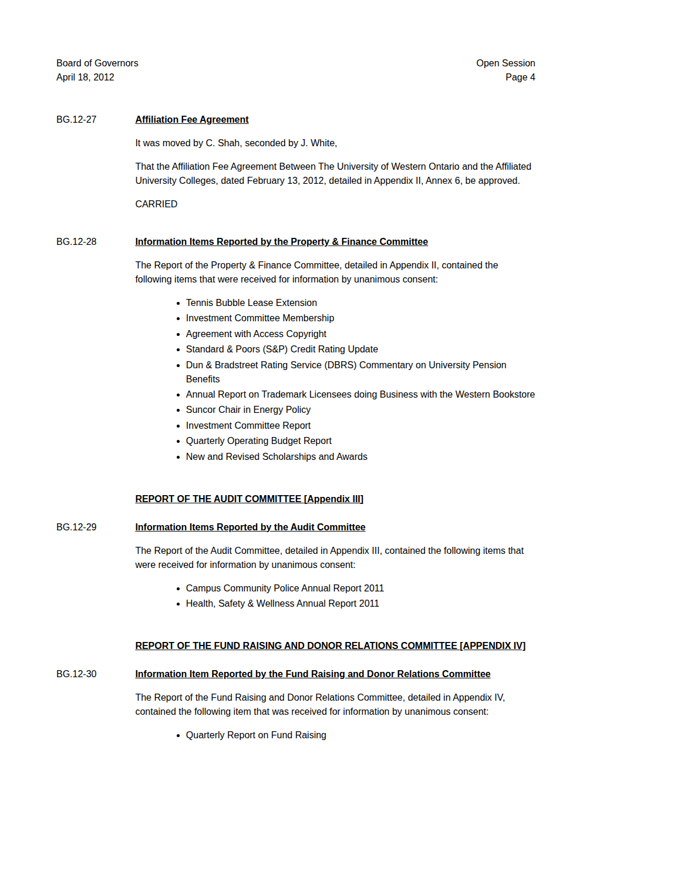Board of Governors April 18, 2012
Open Session Page 4
BG.12-27
Affiliation Fee Agreement
It was moved by C. Shah, seconded by J. White,
That the Affiliation Fee Agreement Between The University of Western Ontario and the Affiliated University Colleges, dated February 13, 2012, detailed in Appendix II, Annex 6, be approved.
CARRIED
BG.12-28
Information Items Reported by the Property & Finance Committee
The Report of the Property & Finance Committee, detailed in Appendix II, contained the following items that were received for information by unanimous consent:
Tennis Bubble Lease Extension
Investment Committee Membership
Agreement with Access Copyright
Standard & Poors (S&P) Credit Rating Update
Dun & Bradstreet Rating Service (DBRS) Commentary on University Pension Benefits
Annual Report on Trademark Licensees doing Business with the Western Bookstore
Suncor Chair in Energy Policy
Investment Committee Report
Quarterly Operating Budget Report
New and Revised Scholarships and Awards
REPORT OF THE AUDIT COMMITTEE [Appendix III]
BG.12-29
Information Items Reported by the Audit Committee
The Report of the Audit Committee, detailed in Appendix III, contained the following items that were received for information by unanimous consent:
Campus Community Police Annual Report 2011
Health, Safety & Wellness Annual Report 2011
REPORT OF THE FUND RAISING AND DONOR RELATIONS COMMITTEE [APPENDIX IV]
BG.12-30
Information Item Reported by the Fund Raising and Donor Relations Committee
The Report of the Fund Raising and Donor Relations Committee, detailed in Appendix IV, contained the following item that was received for information by unanimous consent:
Quarterly Report on Fund Raising